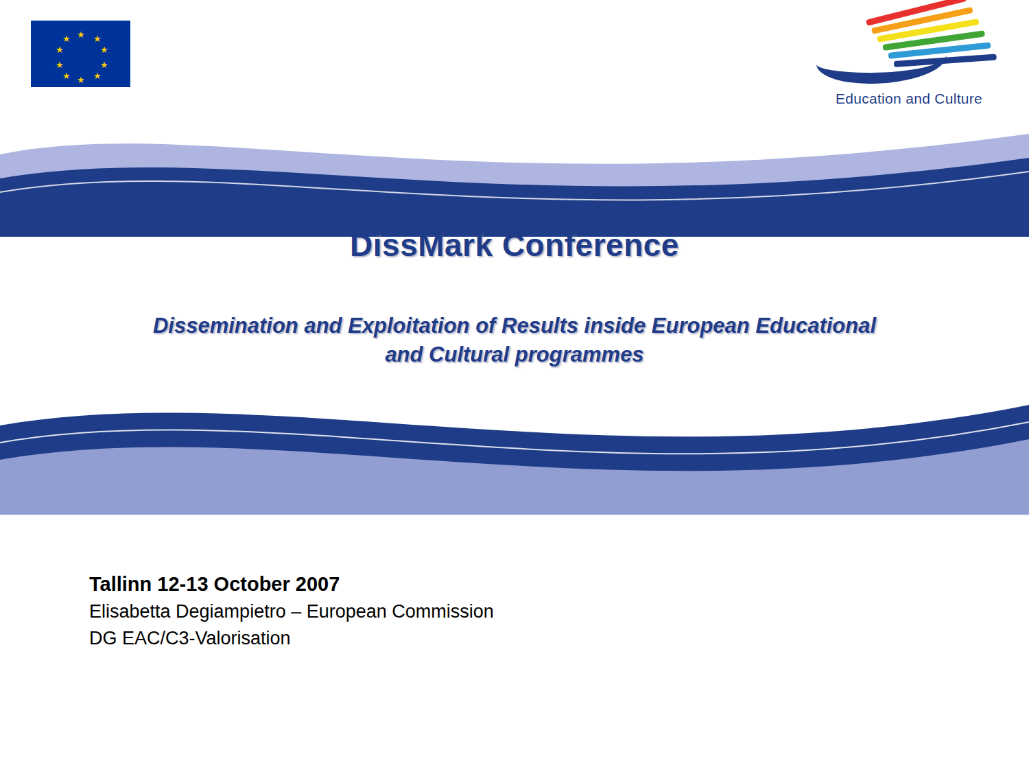★ ★ ★ ★ ★ ★ ★ ★ ★ ★
Education and Culture
DissMark Conference
Dissemination and Exploitation of Results inside European Educational and Cultural programmes
Tallinn 12-13 October 2007
Elisabetta Degiampietro – European Commission
DG EAC/C3-Valorisation